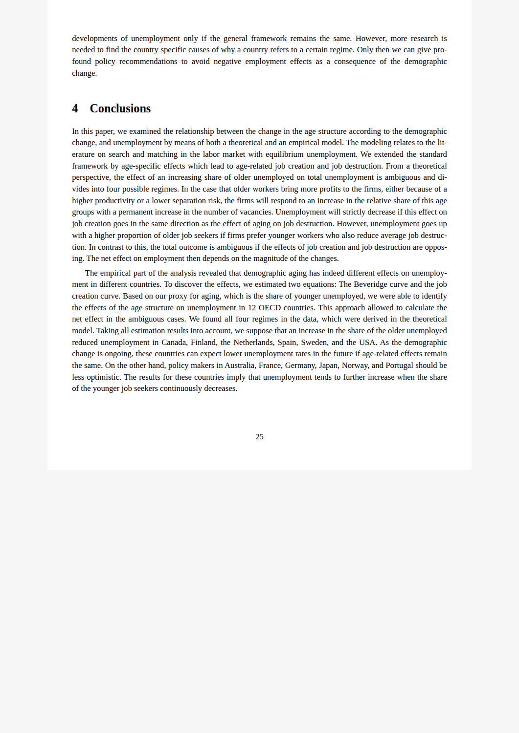developments of unemployment only if the general framework remains the same. However, more research is needed to find the country specific causes of why a country refers to a certain regime. Only then we can give profound policy recommendations to avoid negative employment effects as a consequence of the demographic change.
4 Conclusions
In this paper, we examined the relationship between the change in the age structure according to the demographic change, and unemployment by means of both a theoretical and an empirical model. The modeling relates to the literature on search and matching in the labor market with equilibrium unemployment. We extended the standard framework by age-specific effects which lead to age-related job creation and job destruction. From a theoretical perspective, the effect of an increasing share of older unemployed on total unemployment is ambiguous and divides into four possible regimes. In the case that older workers bring more profits to the firms, either because of a higher productivity or a lower separation risk, the firms will respond to an increase in the relative share of this age groups with a permanent increase in the number of vacancies. Unemployment will strictly decrease if this effect on job creation goes in the same direction as the effect of aging on job destruction. However, unemployment goes up with a higher proportion of older job seekers if firms prefer younger workers who also reduce average job destruction. In contrast to this, the total outcome is ambiguous if the effects of job creation and job destruction are opposing. The net effect on employment then depends on the magnitude of the changes.
The empirical part of the analysis revealed that demographic aging has indeed different effects on unemployment in different countries. To discover the effects, we estimated two equations: The Beveridge curve and the job creation curve. Based on our proxy for aging, which is the share of younger unemployed, we were able to identify the effects of the age structure on unemployment in 12 OECD countries. This approach allowed to calculate the net effect in the ambiguous cases. We found all four regimes in the data, which were derived in the theoretical model. Taking all estimation results into account, we suppose that an increase in the share of the older unemployed reduced unemployment in Canada, Finland, the Netherlands, Spain, Sweden, and the USA. As the demographic change is ongoing, these countries can expect lower unemployment rates in the future if age-related effects remain the same. On the other hand, policy makers in Australia, France, Germany, Japan, Norway, and Portugal should be less optimistic. The results for these countries imply that unemployment tends to further increase when the share of the younger job seekers continuously decreases.
25